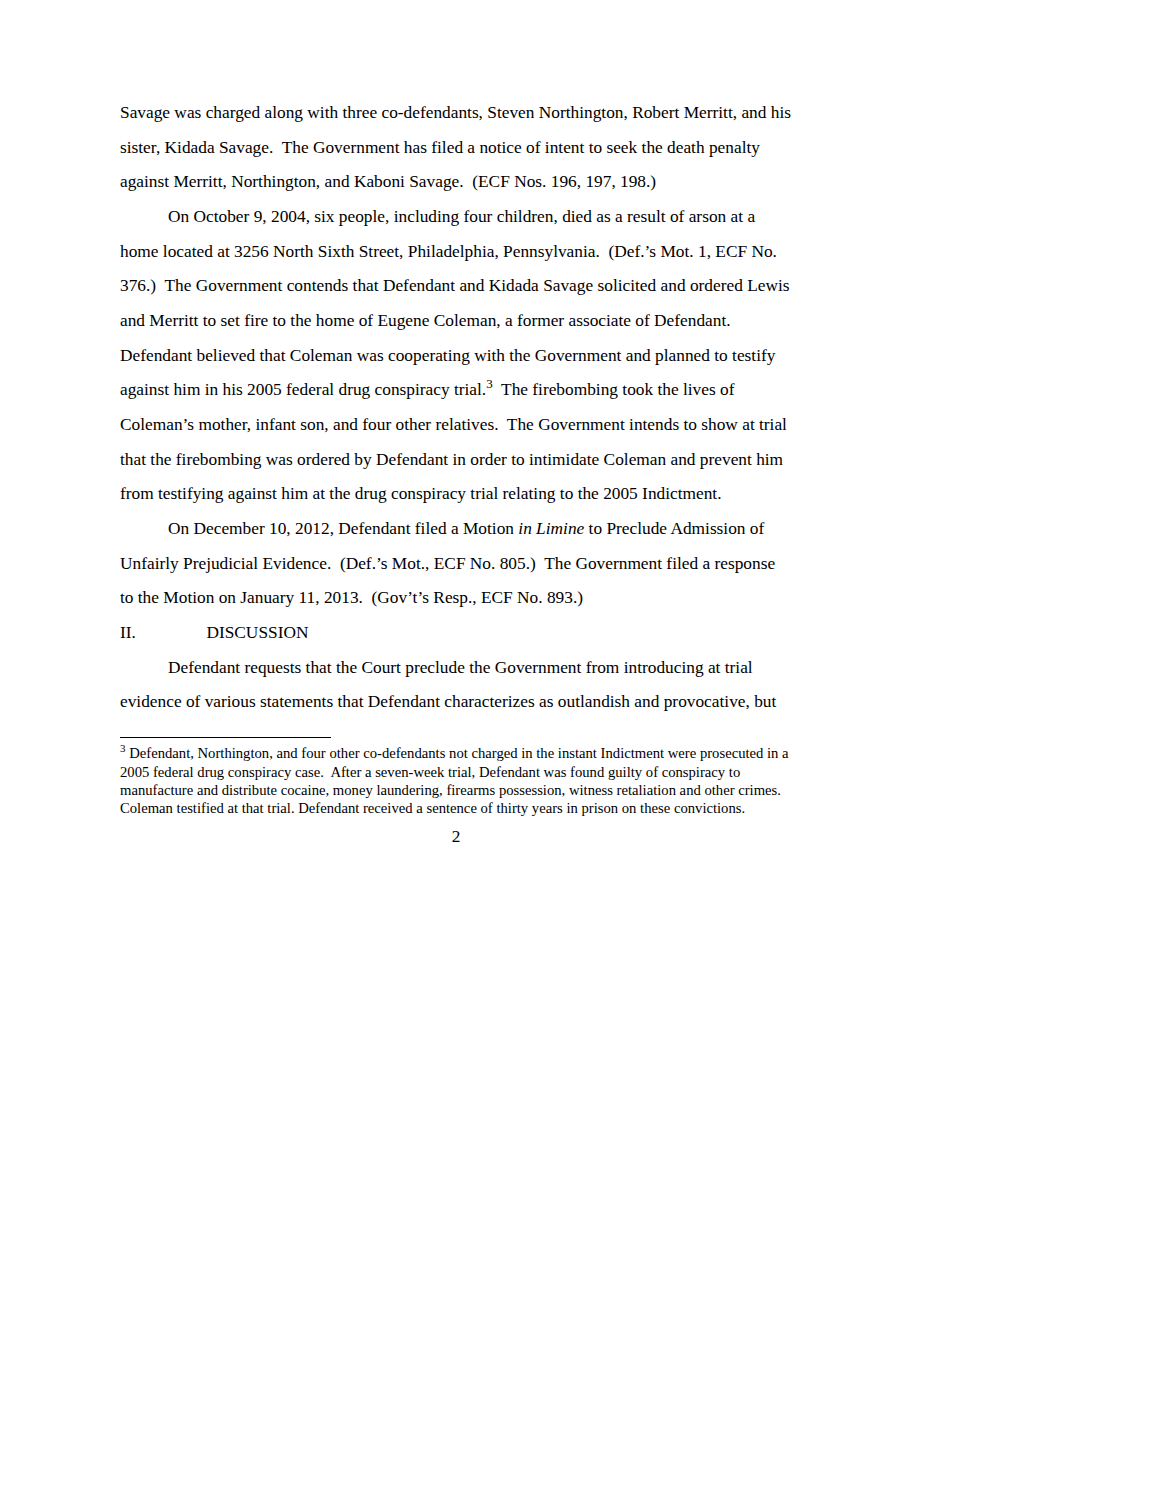Savage was charged along with three co-defendants, Steven Northington, Robert Merritt, and his sister, Kidada Savage. The Government has filed a notice of intent to seek the death penalty against Merritt, Northington, and Kaboni Savage. (ECF Nos. 196, 197, 198.)
On October 9, 2004, six people, including four children, died as a result of arson at a home located at 3256 North Sixth Street, Philadelphia, Pennsylvania. (Def.’s Mot. 1, ECF No. 376.) The Government contends that Defendant and Kidada Savage solicited and ordered Lewis and Merritt to set fire to the home of Eugene Coleman, a former associate of Defendant. Defendant believed that Coleman was cooperating with the Government and planned to testify against him in his 2005 federal drug conspiracy trial.3 The firebombing took the lives of Coleman’s mother, infant son, and four other relatives. The Government intends to show at trial that the firebombing was ordered by Defendant in order to intimidate Coleman and prevent him from testifying against him at the drug conspiracy trial relating to the 2005 Indictment.
On December 10, 2012, Defendant filed a Motion in Limine to Preclude Admission of Unfairly Prejudicial Evidence. (Def.’s Mot., ECF No. 805.) The Government filed a response to the Motion on January 11, 2013. (Gov’t’s Resp., ECF No. 893.)
II. DISCUSSION
Defendant requests that the Court preclude the Government from introducing at trial evidence of various statements that Defendant characterizes as outlandish and provocative, but
3 Defendant, Northington, and four other co-defendants not charged in the instant Indictment were prosecuted in a 2005 federal drug conspiracy case. After a seven-week trial, Defendant was found guilty of conspiracy to manufacture and distribute cocaine, money laundering, firearms possession, witness retaliation and other crimes. Coleman testified at that trial. Defendant received a sentence of thirty years in prison on these convictions.
2